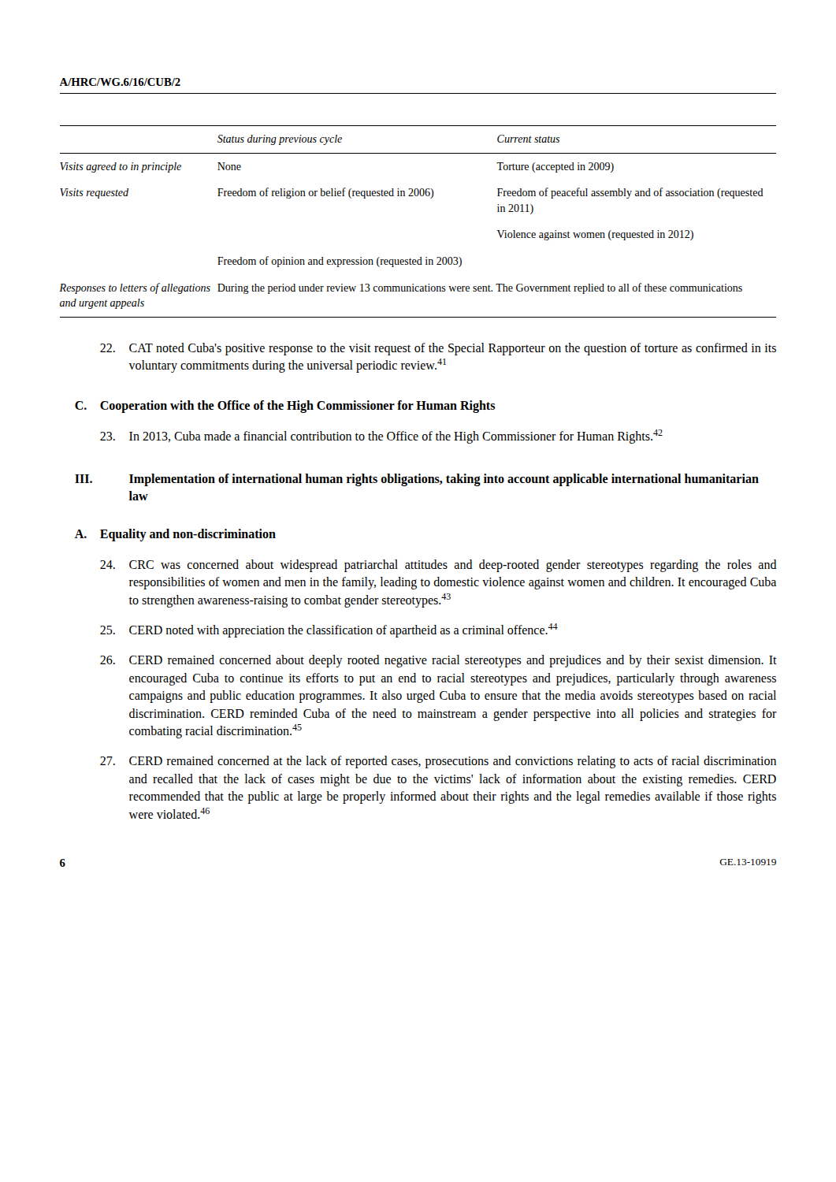A/HRC/WG.6/16/CUB/2
| | Status during previous cycle | Current status |
| --- | --- | --- |
| Visits agreed to in principle | None | Torture (accepted in 2009) |
| Visits requested | Freedom of religion or belief (requested in 2006) | Freedom of peaceful assembly and of association (requested in 2011) |
| | | Violence against women (requested in 2012) |
| | Freedom of opinion and expression (requested in 2003) | |
| Responses to letters of allegations and urgent appeals | During the period under review 13 communications were sent. The Government replied to all of these communications |
22. CAT noted Cuba's positive response to the visit request of the Special Rapporteur on the question of torture as confirmed in its voluntary commitments during the universal periodic review.41
C. Cooperation with the Office of the High Commissioner for Human Rights
23. In 2013, Cuba made a financial contribution to the Office of the High Commissioner for Human Rights.42
III. Implementation of international human rights obligations, taking into account applicable international humanitarian law
A. Equality and non-discrimination
24. CRC was concerned about widespread patriarchal attitudes and deep-rooted gender stereotypes regarding the roles and responsibilities of women and men in the family, leading to domestic violence against women and children. It encouraged Cuba to strengthen awareness-raising to combat gender stereotypes.43
25. CERD noted with appreciation the classification of apartheid as a criminal offence.44
26. CERD remained concerned about deeply rooted negative racial stereotypes and prejudices and by their sexist dimension. It encouraged Cuba to continue its efforts to put an end to racial stereotypes and prejudices, particularly through awareness campaigns and public education programmes. It also urged Cuba to ensure that the media avoids stereotypes based on racial discrimination. CERD reminded Cuba of the need to mainstream a gender perspective into all policies and strategies for combating racial discrimination.45
27. CERD remained concerned at the lack of reported cases, prosecutions and convictions relating to acts of racial discrimination and recalled that the lack of cases might be due to the victims' lack of information about the existing remedies. CERD recommended that the public at large be properly informed about their rights and the legal remedies available if those rights were violated.46
6 GE.13-10919